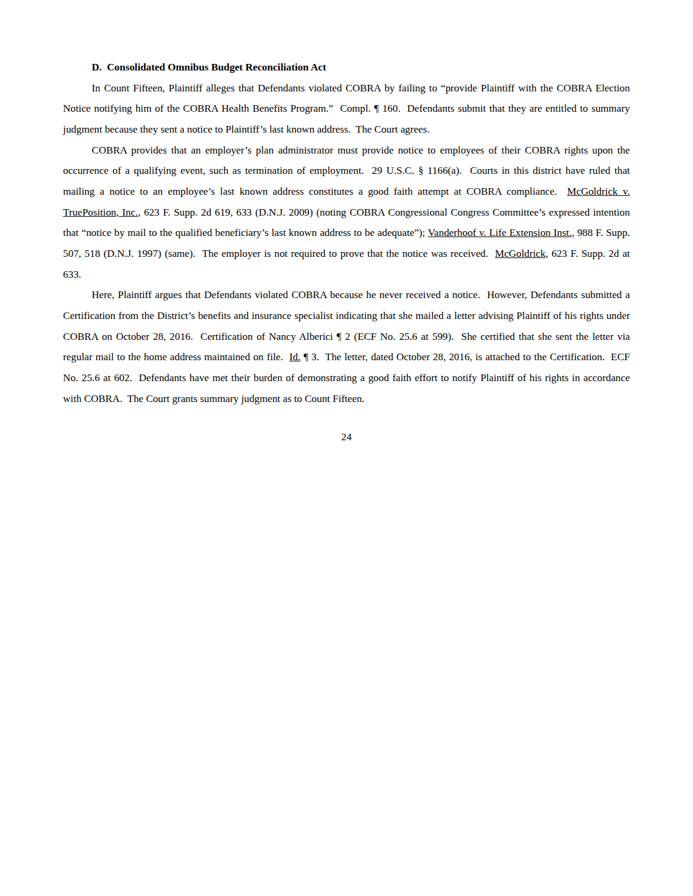D. Consolidated Omnibus Budget Reconciliation Act
In Count Fifteen, Plaintiff alleges that Defendants violated COBRA by failing to “provide Plaintiff with the COBRA Election Notice notifying him of the COBRA Health Benefits Program.” Compl. ¶ 160. Defendants submit that they are entitled to summary judgment because they sent a notice to Plaintiff’s last known address. The Court agrees.
COBRA provides that an employer’s plan administrator must provide notice to employees of their COBRA rights upon the occurrence of a qualifying event, such as termination of employment. 29 U.S.C. § 1166(a). Courts in this district have ruled that mailing a notice to an employee’s last known address constitutes a good faith attempt at COBRA compliance. McGoldrick v. TruePosition, Inc., 623 F. Supp. 2d 619, 633 (D.N.J. 2009) (noting COBRA Congressional Congress Committee’s expressed intention that “notice by mail to the qualified beneficiary’s last known address to be adequate”); Vanderhoof v. Life Extension Inst., 988 F. Supp. 507, 518 (D.N.J. 1997) (same). The employer is not required to prove that the notice was received. McGoldrick, 623 F. Supp. 2d at 633.
Here, Plaintiff argues that Defendants violated COBRA because he never received a notice. However, Defendants submitted a Certification from the District’s benefits and insurance specialist indicating that she mailed a letter advising Plaintiff of his rights under COBRA on October 28, 2016. Certification of Nancy Alberici ¶ 2 (ECF No. 25.6 at 599). She certified that she sent the letter via regular mail to the home address maintained on file. Id. ¶ 3. The letter, dated October 28, 2016, is attached to the Certification. ECF No. 25.6 at 602. Defendants have met their burden of demonstrating a good faith effort to notify Plaintiff of his rights in accordance with COBRA. The Court grants summary judgment as to Count Fifteen.
24